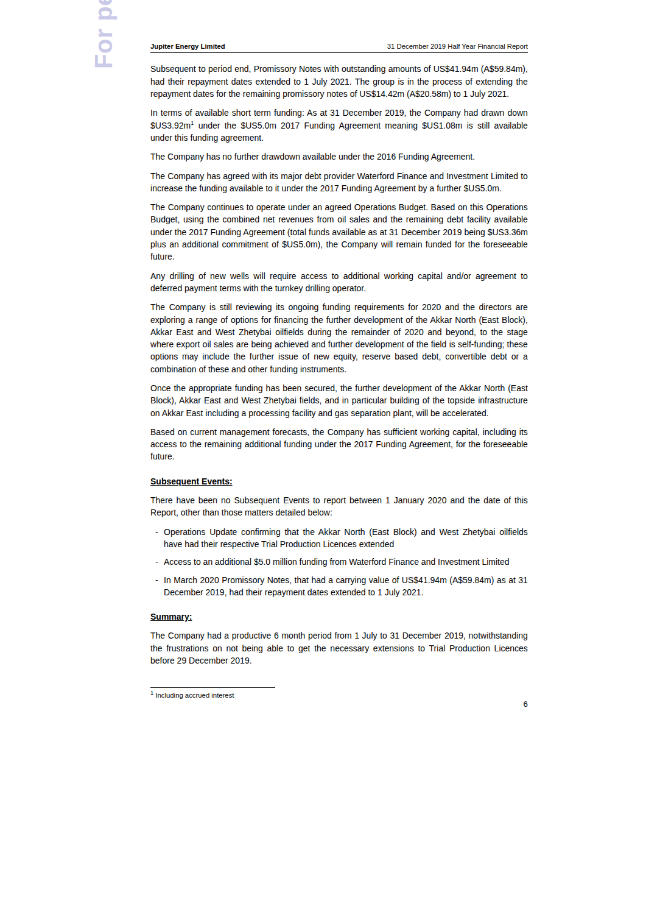For personal use only
Jupiter Energy Limited
31 December 2019 Half Year Financial Report
Subsequent to period end, Promissory Notes with outstanding amounts of US$41.94m (A$59.84m), had their repayment dates extended to 1 July 2021. The group is in the process of extending the repayment dates for the remaining promissory notes of US$14.42m (A$20.58m) to 1 July 2021.
In terms of available short term funding: As at 31 December 2019, the Company had drawn down $US3.92m1 under the $US5.0m 2017 Funding Agreement meaning $US1.08m is still available under this funding agreement.
The Company has no further drawdown available under the 2016 Funding Agreement.
The Company has agreed with its major debt provider Waterford Finance and Investment Limited to increase the funding available to it under the 2017 Funding Agreement by a further $US5.0m.
The Company continues to operate under an agreed Operations Budget. Based on this Operations Budget, using the combined net revenues from oil sales and the remaining debt facility available under the 2017 Funding Agreement (total funds available as at 31 December 2019 being $US3.36m plus an additional commitment of $US5.0m), the Company will remain funded for the foreseeable future.
Any drilling of new wells will require access to additional working capital and/or agreement to deferred payment terms with the turnkey drilling operator.
The Company is still reviewing its ongoing funding requirements for 2020 and the directors are exploring a range of options for financing the further development of the Akkar North (East Block), Akkar East and West Zhetybai oilfields during the remainder of 2020 and beyond, to the stage where export oil sales are being achieved and further development of the field is self-funding; these options may include the further issue of new equity, reserve based debt, convertible debt or a combination of these and other funding instruments.
Once the appropriate funding has been secured, the further development of the Akkar North (East Block), Akkar East and West Zhetybai fields, and in particular building of the topside infrastructure on Akkar East including a processing facility and gas separation plant, will be accelerated.
Based on current management forecasts, the Company has sufficient working capital, including its access to the remaining additional funding under the 2017 Funding Agreement, for the foreseeable future.
Subsequent Events:
There have been no Subsequent Events to report between 1 January 2020 and the date of this Report, other than those matters detailed below:
Operations Update confirming that the Akkar North (East Block) and West Zhetybai oilfields have had their respective Trial Production Licences extended
Access to an additional $5.0 million funding from Waterford Finance and Investment Limited
In March 2020 Promissory Notes, that had a carrying value of US$41.94m (A$59.84m) as at 31 December 2019, had their repayment dates extended to 1 July 2021.
Summary:
The Company had a productive 6 month period from 1 July to 31 December 2019, notwithstanding the frustrations on not being able to get the necessary extensions to Trial Production Licences before 29 December 2019.
1 Including accrued interest
6